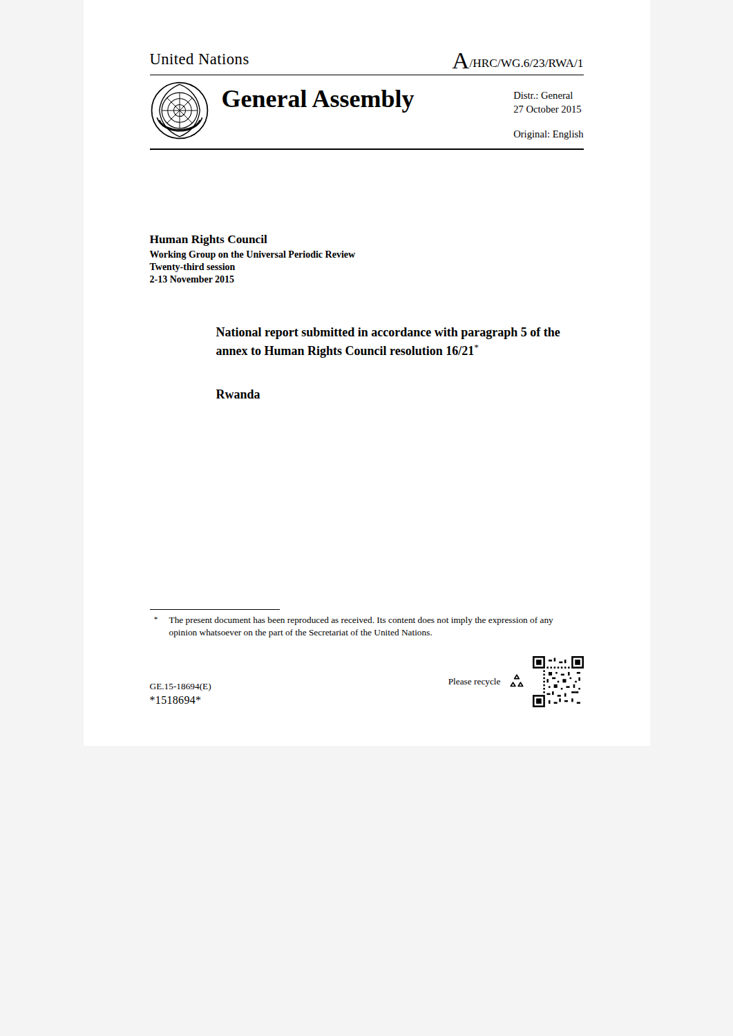United Nations
A/HRC/WG.6/23/RWA/1
General Assembly
Distr.: General
27 October 2015
Original: English
Human Rights Council
Working Group on the Universal Periodic Review
Twenty-third session
2-13 November 2015
National report submitted in accordance with paragraph 5 of the annex to Human Rights Council resolution 16/21*
Rwanda
*
The present document has been reproduced as received. Its content does not imply the expression of any opinion whatsoever on the part of the Secretariat of the United Nations.
GE.15-18694(E)
*1518694*
Please recycle